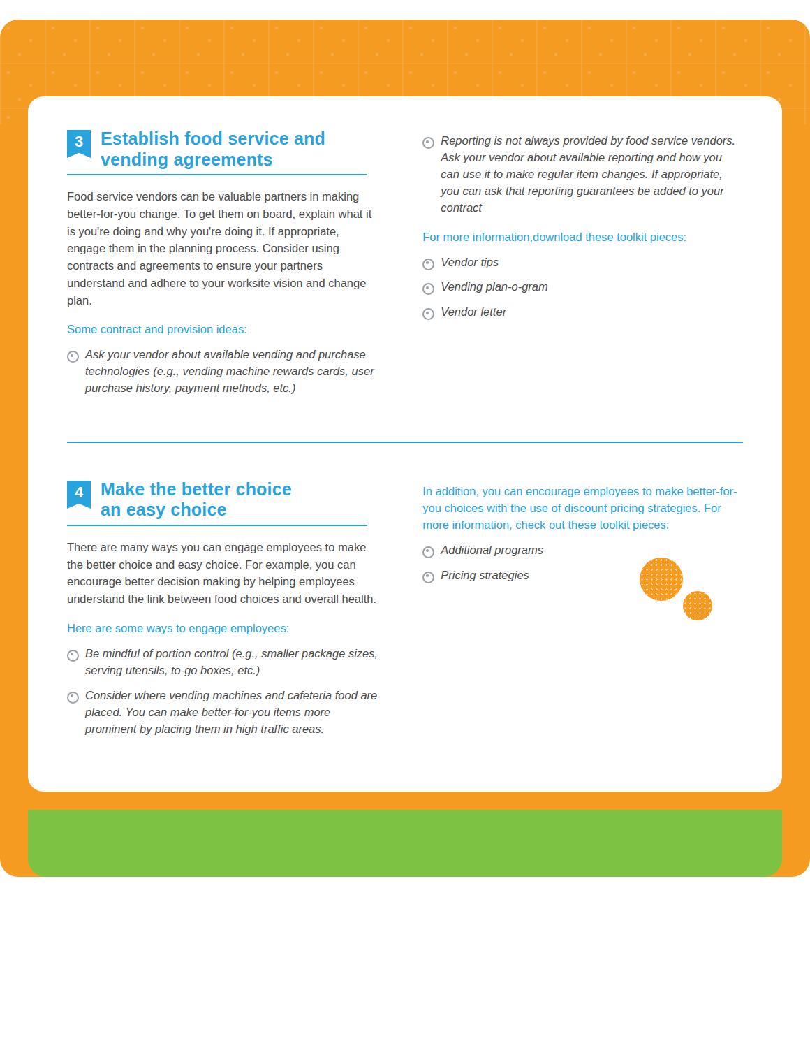3
Establish food service and
vending agreements
Food service vendors can be valuable partners in making better-for-you change. To get them on board, explain what it is you're doing and why you're doing it. If appropriate, engage them in the planning process. Consider using contracts and agreements to ensure your partners understand and adhere to your worksite vision and change plan.
Some contract and provision ideas:
Ask your vendor about available vending and purchase technologies (e.g., vending machine rewards cards, user purchase history, payment methods, etc.)
Reporting is not always provided by food service vendors. Ask your vendor about available reporting and how you can use it to make regular item changes. If appropriate, you can ask that reporting guarantees be added to your contract
For more information,download these toolkit pieces:
Vendor tips
Vending plan-o-gram
Vendor letter
4
Make the better choice
an easy choice
There are many ways you can engage employees to make the better choice and easy choice. For example, you can encourage better decision making by helping employees understand the link between food choices and overall health.
Here are some ways to engage employees:
Be mindful of portion control (e.g., smaller package sizes, serving utensils, to-go boxes, etc.)
Consider where vending machines and cafeteria food are placed. You can make better-for-you items more prominent by placing them in high traffic areas.
In addition, you can encourage employees to make better-for-you choices with the use of discount pricing strategies. For more information, check out these toolkit pieces:
Additional programs
Pricing strategies